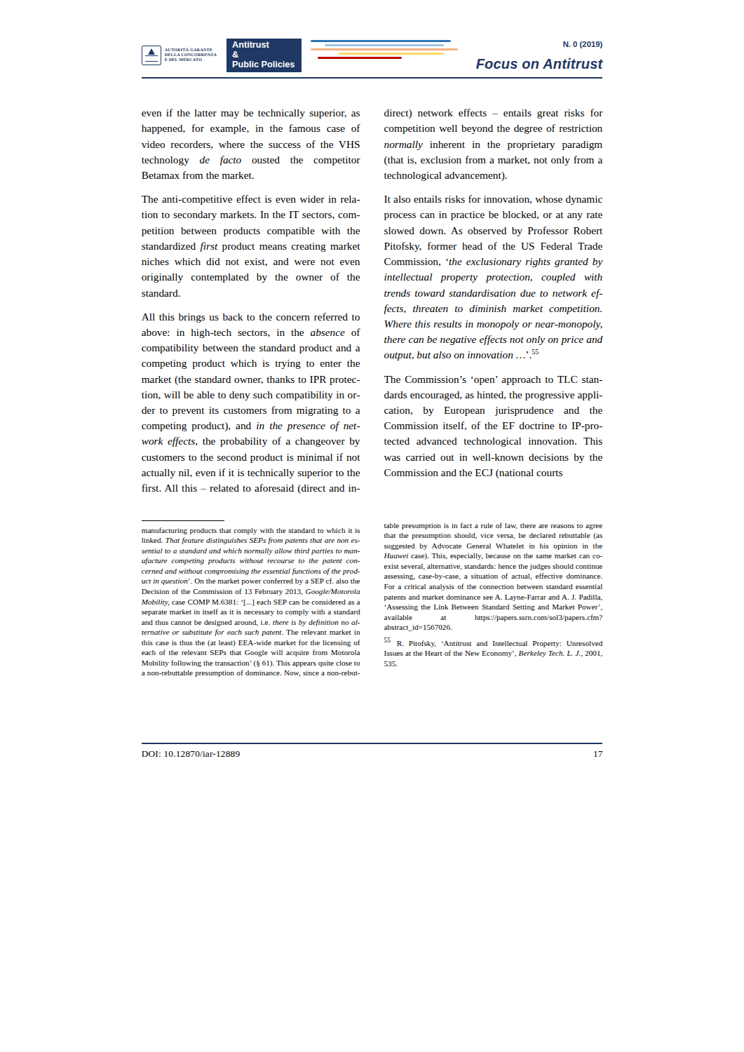AUTORITÀ GARANTE
DELLA CONCORRENZA
E DEL MERCATO
Antitrust & Public Policies
N. 0 (2019)
Focus on Antitrust
even if the latter may be technically superior, as happened, for example, in the famous case of video recorders, where the success of the VHS technology de facto ousted the competitor Betamax from the market.
The anti-competitive effect is even wider in relation to secondary markets. In the IT sectors, competition between products compatible with the standardized first product means creating market niches which did not exist, and were not even originally contemplated by the owner of the standard.
All this brings us back to the concern referred to above: in high-tech sectors, in the absence of compatibility between the standard product and a competing product which is trying to enter the market (the standard owner, thanks to IPR protection, will be able to deny such compatibility in order to prevent its customers from migrating to a competing product), and in the presence of network effects, the probability of a changeover by customers to the second product is minimal if not actually nil, even if it is technically superior to the first. All this – related to aforesaid (direct and indirect) network effects – entails great risks for competition well beyond the degree of restriction normally inherent in the proprietary paradigm (that is, exclusion from a market, not only from a technological advancement).
It also entails risks for innovation, whose dynamic process can in practice be blocked, or at any rate slowed down. As observed by Professor Robert Pitofsky, former head of the US Federal Trade Commission, ‘the exclusionary rights granted by intellectual property protection, coupled with trends toward standardisation due to network effects, threaten to diminish market competition. Where this results in monopoly or near-monopoly, there can be negative effects not only on price and output, but also on innovation …’.55
The Commission’s ‘open’ approach to TLC standards encouraged, as hinted, the progressive application, by European jurisprudence and the Commission itself, of the EF doctrine to IP-protected advanced technological innovation. This was carried out in well-known decisions by the Commission and the ECJ (national courts
manufacturing products that comply with the standard to which it is linked. That feature distinguishes SEPs from patents that are non essential to a standard and which normally allow third parties to manufacture competing products without recourse to the patent concerned and without compromising the essential functions of the product in question’. On the market power conferred by a SEP cf. also the Decision of the Commission of 13 February 2013, Google/Motorola Mobility, case COMP M.6381: ‘[...] each SEP can be considered as a separate market in itself as it is necessary to comply with a standard and thus cannot be designed around, i.e. there is by definition no alternative or substitute for each such patent. The relevant market in this case is thus the (at least) EEA-wide market for the licensing of each of the relevant SEPs that Google will acquire from Motorola Mobility following the transaction’ (§ 61). This appears quite close to a non-rebuttable presumption of dominance. Now, since a non-rebuttable presumption is in fact a rule of law, there are reasons to agree that the presumption should, vice versa, be declared rebuttable (as suggested by Advocate General Whatelet in his opinion in the Huawei case). This, especially, because on the same market can coexist several, alternative, standards: hence the judges should continue assessing, case-by-case, a situation of actual, effective dominance. For a critical analysis of the connection between standard essential patents and market dominance see A. Layne-Farrar and A. J. Padilla, ‘Assessing the Link Between Standard Setting and Market Power’, available at https://papers.ssrn.com/sol3/papers.cfm?abstract_id=1567026.
55 R. Pitofsky, ‘Antitrust and Intellectual Property: Unresolved Issues at the Heart of the New Economy’, Berkeley Tech. L. J., 2001, 535.
DOI: 10.12870/iar-12889
17